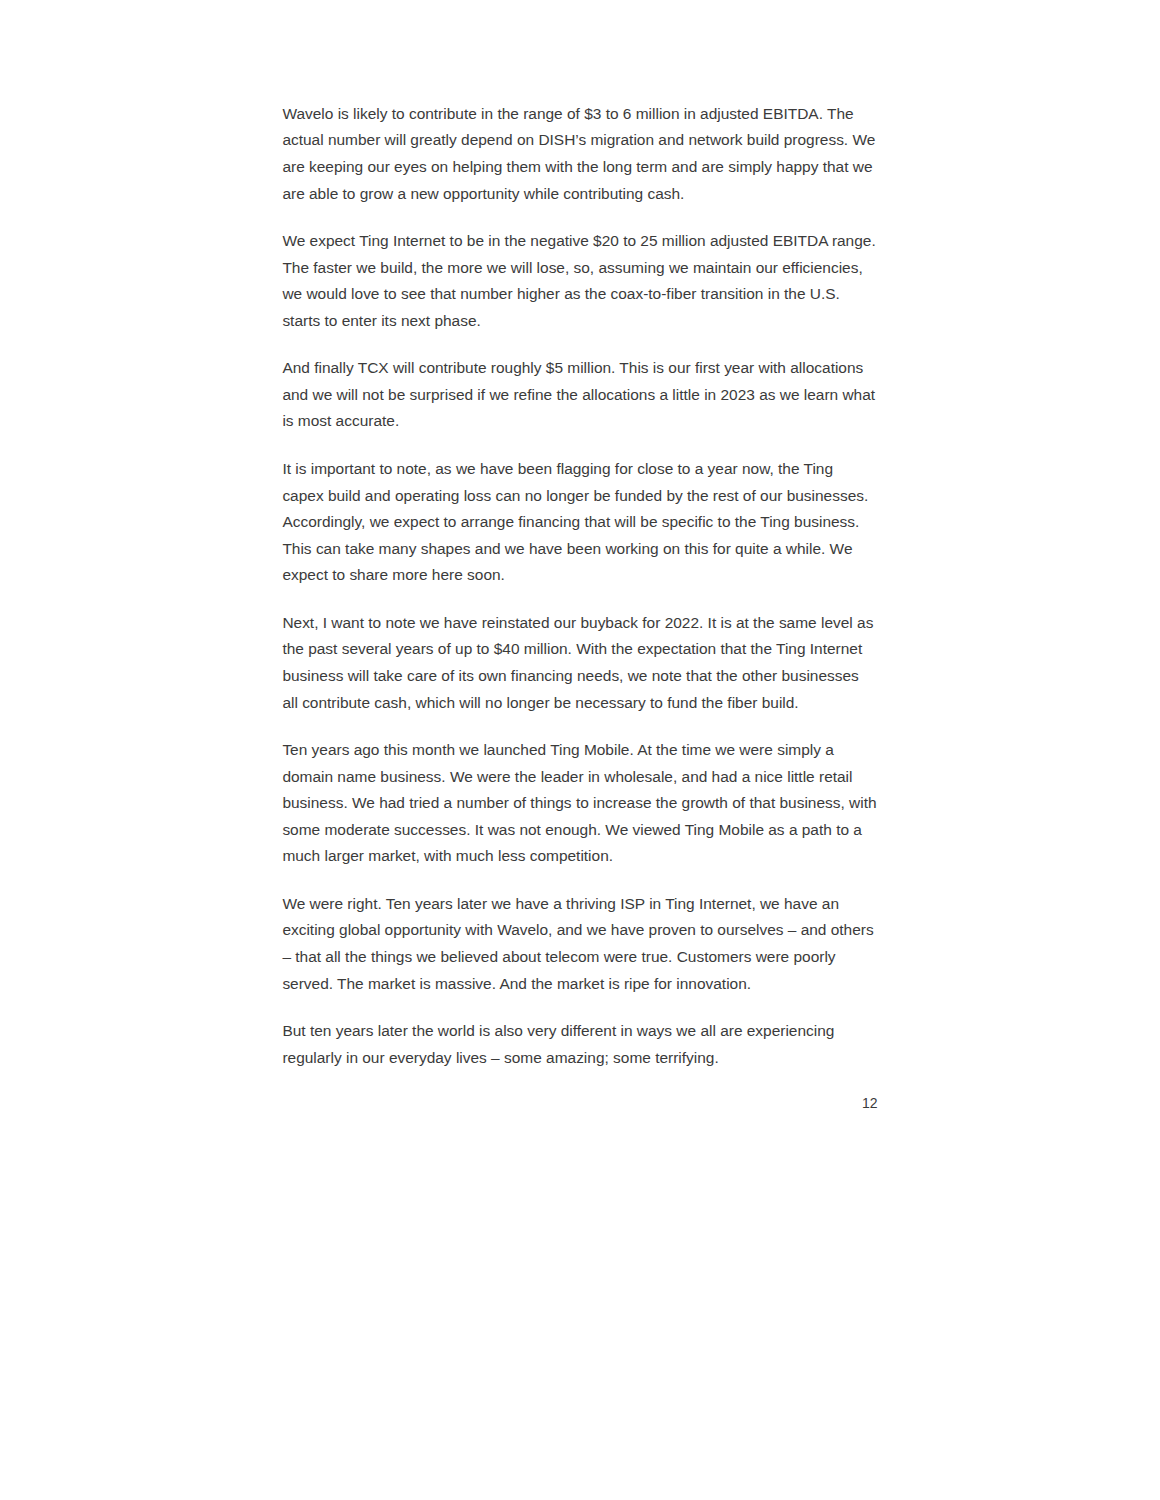Wavelo is likely to contribute in the range of $3 to 6 million in adjusted EBITDA. The actual number will greatly depend on DISH’s migration and network build progress. We are keeping our eyes on helping them with the long term and are simply happy that we are able to grow a new opportunity while contributing cash.
We expect Ting Internet to be in the negative $20 to 25 million adjusted EBITDA range. The faster we build, the more we will lose, so, assuming we maintain our efficiencies, we would love to see that number higher as the coax-to-fiber transition in the U.S. starts to enter its next phase.
And finally TCX will contribute roughly $5 million. This is our first year with allocations and we will not be surprised if we refine the allocations a little in 2023 as we learn what is most accurate.
It is important to note, as we have been flagging for close to a year now, the Ting capex build and operating loss can no longer be funded by the rest of our businesses. Accordingly, we expect to arrange financing that will be specific to the Ting business. This can take many shapes and we have been working on this for quite a while. We expect to share more here soon.
Next, I want to note we have reinstated our buyback for 2022. It is at the same level as the past several years of up to $40 million. With the expectation that the Ting Internet business will take care of its own financing needs, we note that the other businesses all contribute cash, which will no longer be necessary to fund the fiber build.
Ten years ago this month we launched Ting Mobile. At the time we were simply a domain name business. We were the leader in wholesale, and had a nice little retail business. We had tried a number of things to increase the growth of that business, with some moderate successes. It was not enough. We viewed Ting Mobile as a path to a much larger market, with much less competition.
We were right. Ten years later we have a thriving ISP in Ting Internet, we have an exciting global opportunity with Wavelo, and we have proven to ourselves – and others – that all the things we believed about telecom were true. Customers were poorly served. The market is massive. And the market is ripe for innovation.
But ten years later the world is also very different in ways we all are experiencing regularly in our everyday lives – some amazing; some terrifying.
12